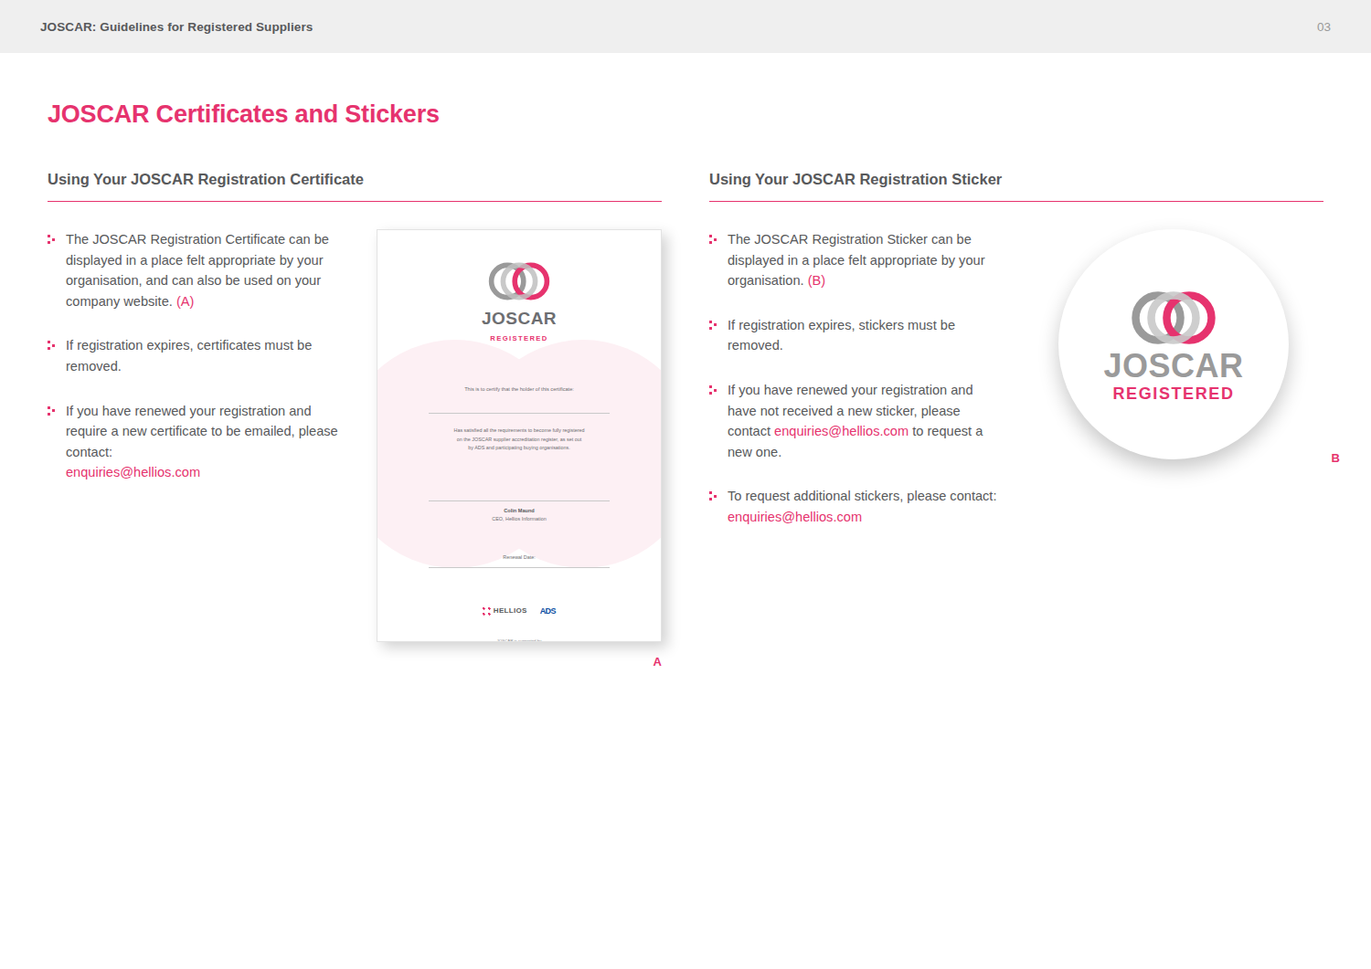JOSCAR: Guidelines for Registered Suppliers
03
JOSCAR Certificates and Stickers
Using Your JOSCAR Registration Certificate
The JOSCAR Registration Certificate can be displayed in a place felt appropriate by your organisation, and can also be used on your company website. (A)
If registration expires, certificates must be removed.
If you have renewed your registration and require a new certificate to be emailed, please contact:
enquiries@hellios.com
JOSCAR
REGISTERED
This is to certify that the holder of this certificate:
Has satisfied all the requirements to become fully registered
on the JOSCAR supplier accreditation register, as set out
by ADS and participating buying organisations.
Colin Maund CEO, Hellios Information
Renewal Date:
HELLIOS ADS
JOSCAR is supported by
BAE SYSTEMS AIRBUS LEONARDO NATS QINETIQ MEGGITT ♛Ministry
of Defence
A
Using Your JOSCAR Registration Sticker
The JOSCAR Registration Sticker can be displayed in a place felt appropriate by your organisation. (B)
If registration expires, stickers must be removed.
If you have renewed your registration and have not received a new sticker, please contact enquiries@hellios.com to request a new one.
To request additional stickers, please contact:
enquiries@hellios.com
JOSCAR
REGISTERED
B